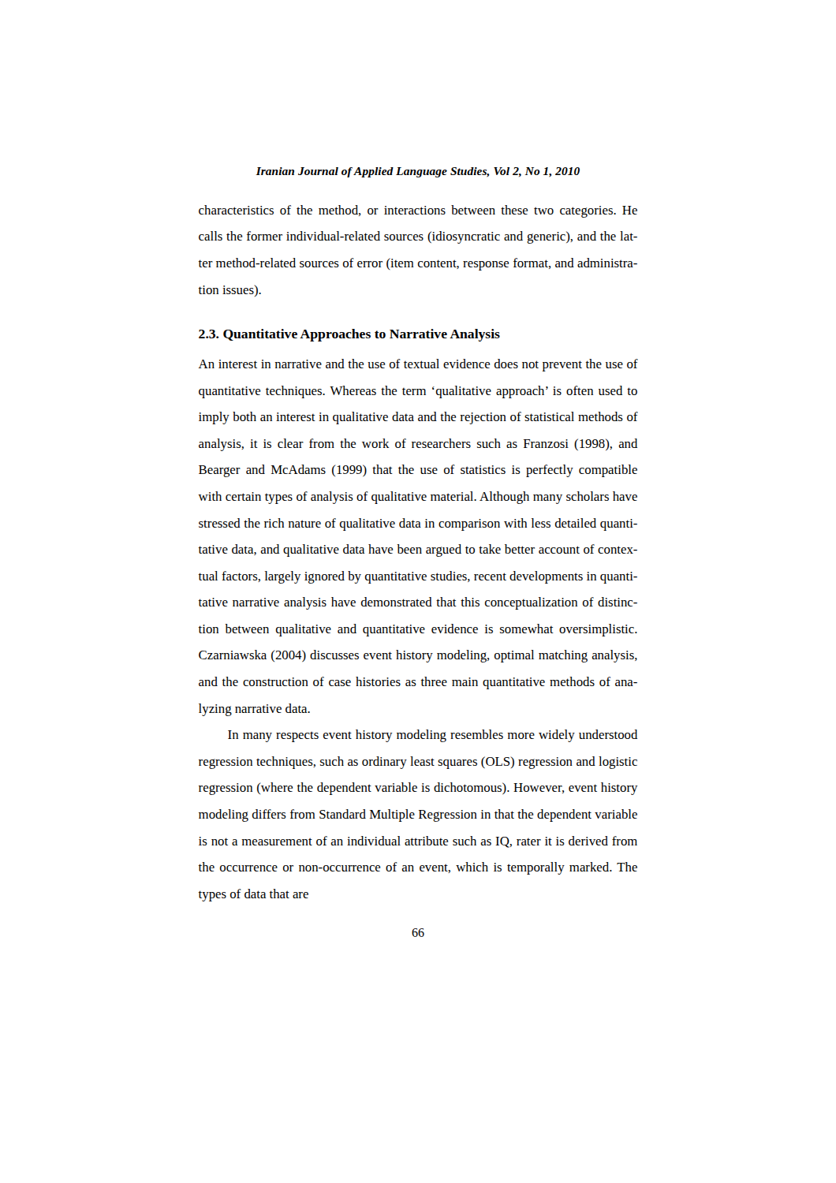Iranian Journal of Applied Language Studies, Vol 2, No 1, 2010
characteristics of the method, or interactions between these two categories. He calls the former individual-related sources (idiosyncratic and generic), and the latter method-related sources of error (item content, response format, and administration issues).
2.3. Quantitative Approaches to Narrative Analysis
An interest in narrative and the use of textual evidence does not prevent the use of quantitative techniques. Whereas the term ‘qualitative approach’ is often used to imply both an interest in qualitative data and the rejection of statistical methods of analysis, it is clear from the work of researchers such as Franzosi (1998), and Bearger and McAdams (1999) that the use of statistics is perfectly compatible with certain types of analysis of qualitative material. Although many scholars have stressed the rich nature of qualitative data in comparison with less detailed quantitative data, and qualitative data have been argued to take better account of contextual factors, largely ignored by quantitative studies, recent developments in quantitative narrative analysis have demonstrated that this conceptualization of distinction between qualitative and quantitative evidence is somewhat oversimplistic. Czarniawska (2004) discusses event history modeling, optimal matching analysis, and the construction of case histories as three main quantitative methods of analyzing narrative data.
In many respects event history modeling resembles more widely understood regression techniques, such as ordinary least squares (OLS) regression and logistic regression (where the dependent variable is dichotomous). However, event history modeling differs from Standard Multiple Regression in that the dependent variable is not a measurement of an individual attribute such as IQ, rater it is derived from the occurrence or non-occurrence of an event, which is temporally marked. The types of data that are
66